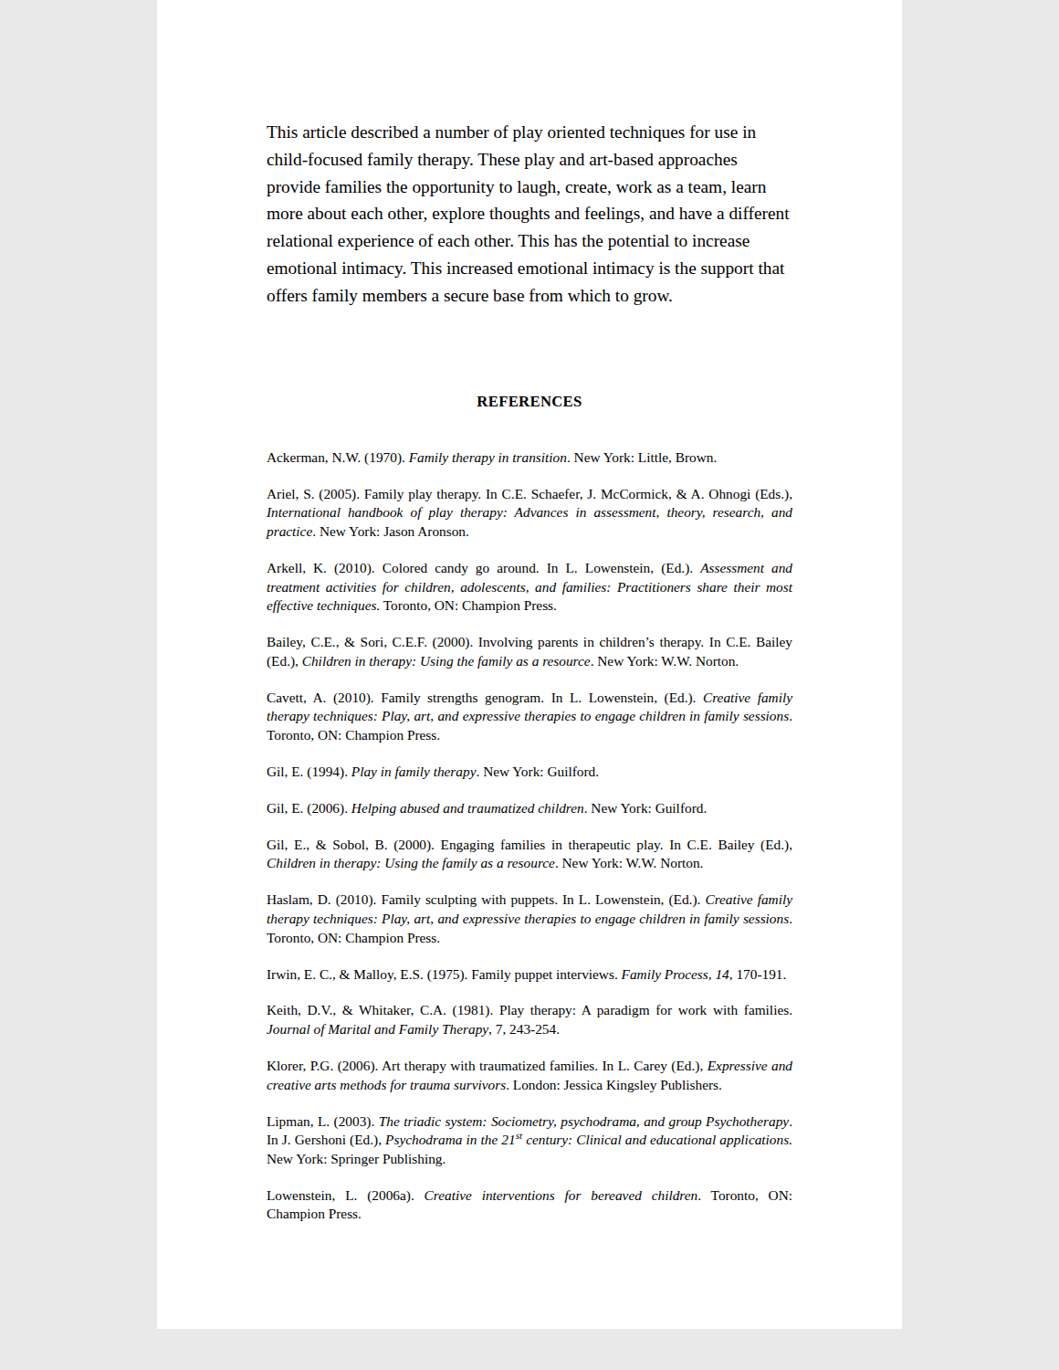This article described a number of play oriented techniques for use in child-focused family therapy. These play and art-based approaches provide families the opportunity to laugh, create, work as a team, learn more about each other, explore thoughts and feelings, and have a different relational experience of each other. This has the potential to increase emotional intimacy. This increased emotional intimacy is the support that offers family members a secure base from which to grow.
REFERENCES
Ackerman, N.W. (1970). Family therapy in transition. New York: Little, Brown.
Ariel, S. (2005). Family play therapy. In C.E. Schaefer, J. McCormick, & A. Ohnogi (Eds.), International handbook of play therapy: Advances in assessment, theory, research, and practice. New York: Jason Aronson.
Arkell, K. (2010). Colored candy go around. In L. Lowenstein, (Ed.). Assessment and treatment activities for children, adolescents, and families: Practitioners share their most effective techniques. Toronto, ON: Champion Press.
Bailey, C.E., & Sori, C.E.F. (2000). Involving parents in children’s therapy. In C.E. Bailey (Ed.), Children in therapy: Using the family as a resource. New York: W.W. Norton.
Cavett, A. (2010). Family strengths genogram. In L. Lowenstein, (Ed.). Creative family therapy techniques: Play, art, and expressive therapies to engage children in family sessions. Toronto, ON: Champion Press.
Gil, E. (1994). Play in family therapy. New York: Guilford.
Gil, E. (2006). Helping abused and traumatized children. New York: Guilford.
Gil, E., & Sobol, B. (2000). Engaging families in therapeutic play. In C.E. Bailey (Ed.), Children in therapy: Using the family as a resource. New York: W.W. Norton.
Haslam, D. (2010). Family sculpting with puppets. In L. Lowenstein, (Ed.). Creative family therapy techniques: Play, art, and expressive therapies to engage children in family sessions. Toronto, ON: Champion Press.
Irwin, E. C., & Malloy, E.S. (1975). Family puppet interviews. Family Process, 14, 170-191.
Keith, D.V., & Whitaker, C.A. (1981). Play therapy: A paradigm for work with families. Journal of Marital and Family Therapy, 7, 243-254.
Klorer, P.G. (2006). Art therapy with traumatized families. In L. Carey (Ed.), Expressive and creative arts methods for trauma survivors. London: Jessica Kingsley Publishers.
Lipman, L. (2003). The triadic system: Sociometry, psychodrama, and group Psychotherapy. In J. Gershoni (Ed.), Psychodrama in the 21st century: Clinical and educational applications. New York: Springer Publishing.
Lowenstein, L. (2006a). Creative interventions for bereaved children. Toronto, ON: Champion Press.